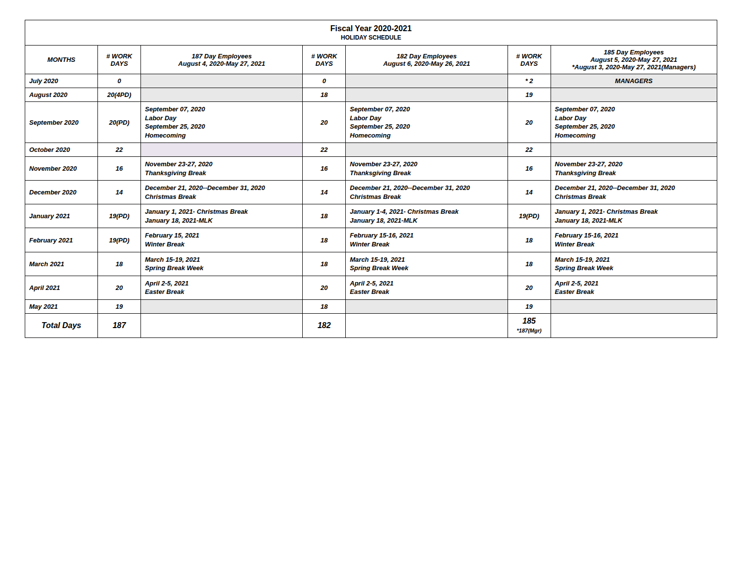| Fiscal Year 2020-2021 HOLIDAY SCHEDULE |
| MONTHS | # WORK DAYS | 187 Day Employees August 4, 2020-May 27, 2021 | # WORK DAYS | 182 Day Employees August 6, 2020-May 26, 2021 | # WORK DAYS | 185 Day Employees August 5, 2020-May 27, 2021 *August 3, 2020-May 27, 2021(Managers) |
| July 2020 | 0 | | 0 | | * 2 | MANAGERS |
| August 2020 | 20(4PD) | | 18 | | 19 | |
| September 2020 | 20(PD) | September 07, 2020 Labor Day September 25, 2020 Homecoming | 20 | September 07, 2020 Labor Day September 25, 2020 Homecoming | 20 | September 07, 2020 Labor Day September 25, 2020 Homecoming |
| October 2020 | 22 | | 22 | | 22 | |
| November 2020 | 16 | November 23-27, 2020 Thanksgiving Break | 16 | November 23-27, 2020 Thanksgiving Break | 16 | November 23-27, 2020 Thanksgiving Break |
| December 2020 | 14 | December 21, 2020--December 31, 2020 Christmas Break | 14 | December 21, 2020--December 31, 2020 Christmas Break | 14 | December 21, 2020--December 31, 2020 Christmas Break |
| January 2021 | 19(PD) | January 1, 2021- Christmas Break January 18, 2021-MLK | 18 | January 1-4, 2021- Christmas Break January 18, 2021-MLK | 19(PD) | January 1, 2021- Christmas Break January 18, 2021-MLK |
| February 2021 | 19(PD) | February 15, 2021 Winter Break | 18 | February 15-16, 2021 Winter Break | 18 | February 15-16, 2021 Winter Break |
| March 2021 | 18 | March 15-19, 2021 Spring Break Week | 18 | March 15-19, 2021 Spring Break Week | 18 | March 15-19, 2021 Spring Break Week |
| April 2021 | 20 | April 2-5, 2021 Easter Break | 20 | April 2-5, 2021 Easter Break | 20 | April 2-5, 2021 Easter Break |
| May 2021 | 19 | | 18 | | 19 | |
| Total Days | 187 | | 182 | | 185 *187(Mgr) | |